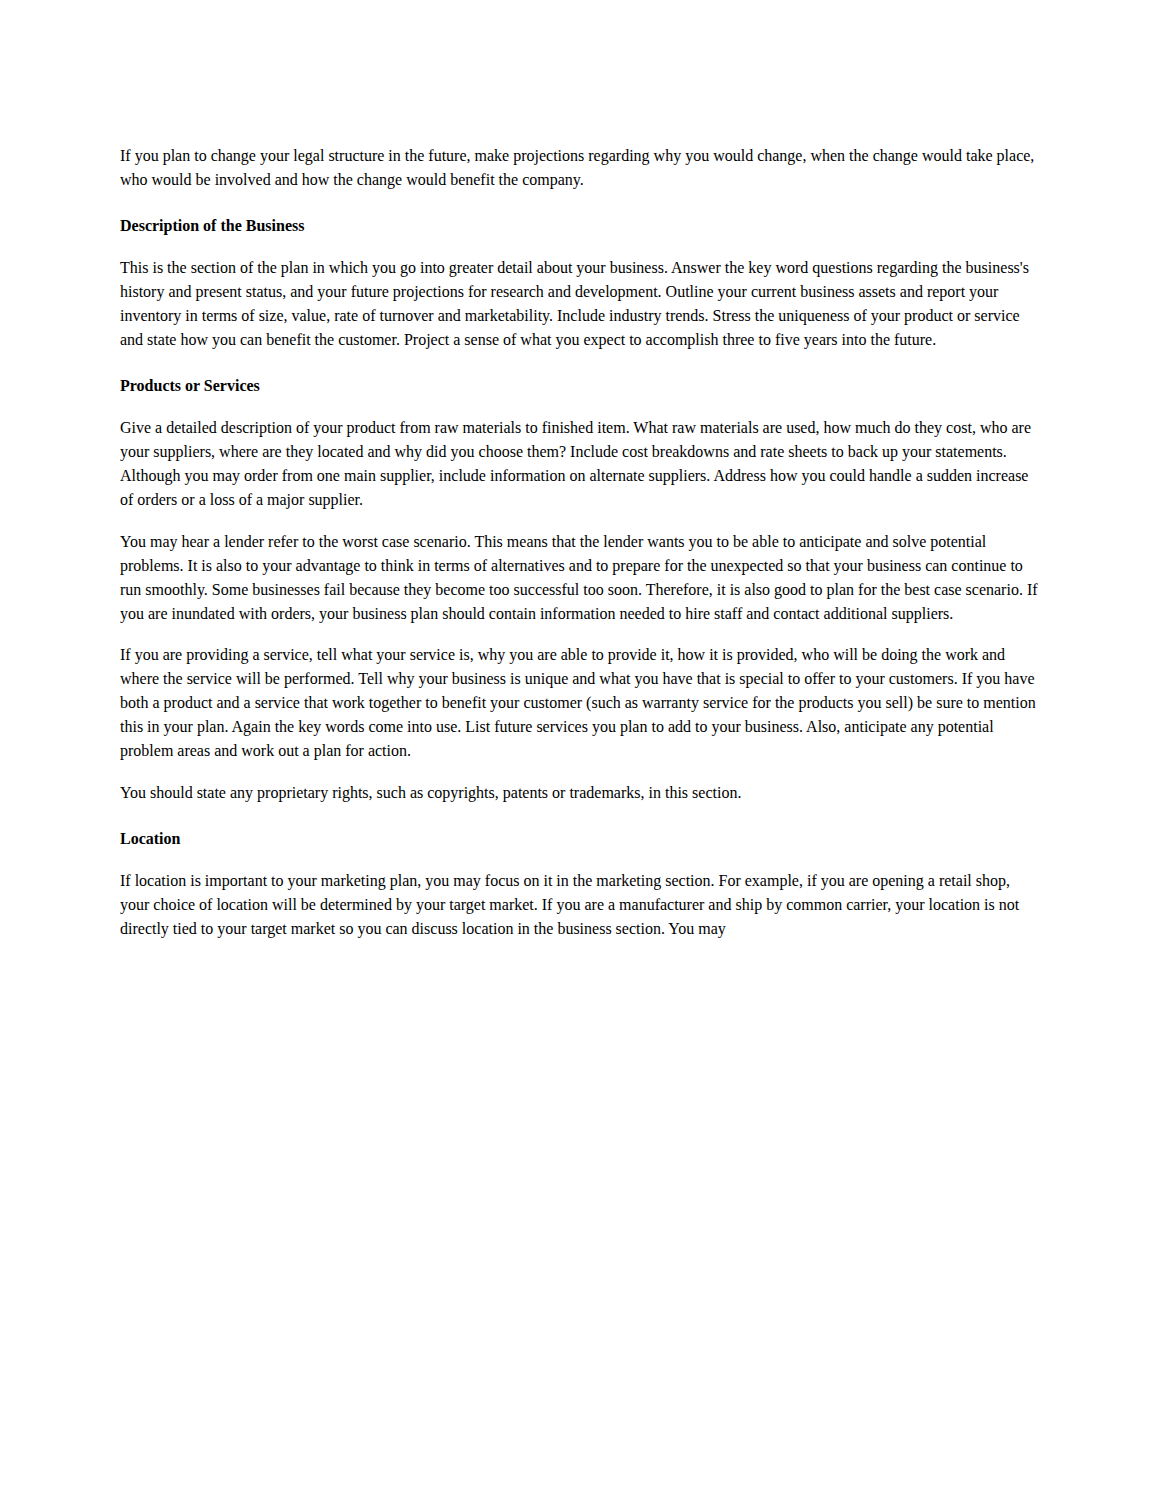If you plan to change your legal structure in the future, make projections regarding why you would change, when the change would take place, who would be involved and how the change would benefit the company.
Description of the Business
This is the section of the plan in which you go into greater detail about your business. Answer the key word questions regarding the business's history and present status, and your future projections for research and development. Outline your current business assets and report your inventory in terms of size, value, rate of turnover and marketability. Include industry trends. Stress the uniqueness of your product or service and state how you can benefit the customer. Project a sense of what you expect to accomplish three to five years into the future.
Products or Services
Give a detailed description of your product from raw materials to finished item. What raw materials are used, how much do they cost, who are your suppliers, where are they located and why did you choose them? Include cost breakdowns and rate sheets to back up your statements. Although you may order from one main supplier, include information on alternate suppliers. Address how you could handle a sudden increase of orders or a loss of a major supplier.
You may hear a lender refer to the worst case scenario. This means that the lender wants you to be able to anticipate and solve potential problems. It is also to your advantage to think in terms of alternatives and to prepare for the unexpected so that your business can continue to run smoothly. Some businesses fail because they become too successful too soon. Therefore, it is also good to plan for the best case scenario. If you are inundated with orders, your business plan should contain information needed to hire staff and contact additional suppliers.
If you are providing a service, tell what your service is, why you are able to provide it, how it is provided, who will be doing the work and where the service will be performed. Tell why your business is unique and what you have that is special to offer to your customers. If you have both a product and a service that work together to benefit your customer (such as warranty service for the products you sell) be sure to mention this in your plan. Again the key words come into use. List future services you plan to add to your business. Also, anticipate any potential problem areas and work out a plan for action.
You should state any proprietary rights, such as copyrights, patents or trademarks, in this section.
Location
If location is important to your marketing plan, you may focus on it in the marketing section. For example, if you are opening a retail shop, your choice of location will be determined by your target market. If you are a manufacturer and ship by common carrier, your location is not directly tied to your target market so you can discuss location in the business section. You may